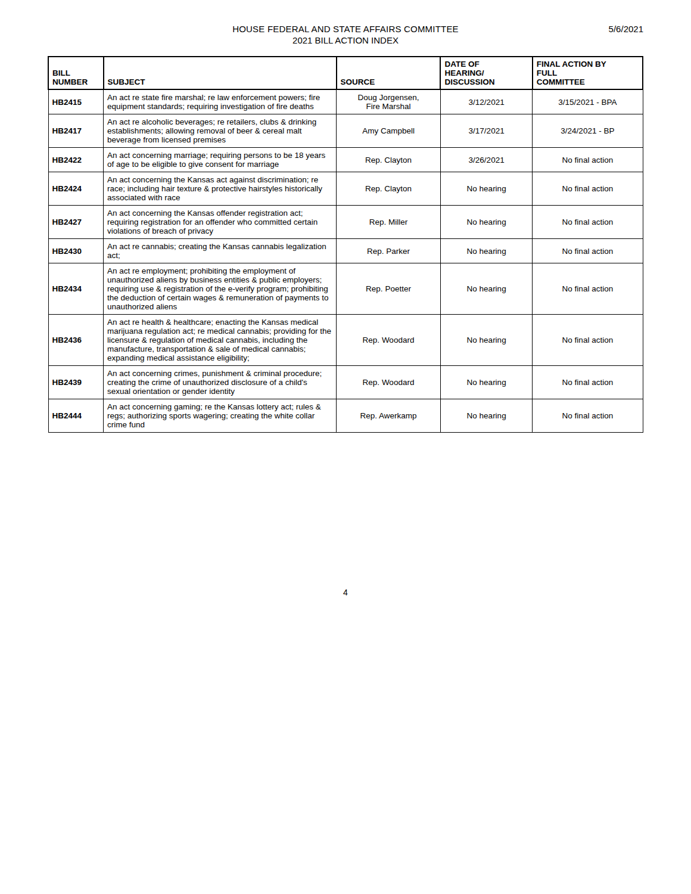5/6/2021
HOUSE FEDERAL AND STATE AFFAIRS COMMITTEE
2021 BILL ACTION INDEX
| BILL NUMBER | SUBJECT | SOURCE | DATE OF HEARING/ DISCUSSION | FINAL ACTION BY FULL COMMITTEE |
| --- | --- | --- | --- | --- |
| HB2415 | An act re state fire marshal; re law enforcement powers; fire equipment standards; requiring investigation of fire deaths | Doug Jorgensen, Fire Marshal | 3/12/2021 | 3/15/2021 - BPA |
| HB2417 | An act re alcoholic beverages; re retailers, clubs & drinking establishments; allowing removal of beer & cereal malt beverage from licensed premises | Amy Campbell | 3/17/2021 | 3/24/2021 - BP |
| HB2422 | An act concerning marriage; requiring persons to be 18 years of age to be eligible to give consent for marriage | Rep. Clayton | 3/26/2021 | No final action |
| HB2424 | An act concerning the Kansas act against discrimination; re race; including hair texture & protective hairstyles historically associated with race | Rep. Clayton | No hearing | No final action |
| HB2427 | An act concerning the Kansas offender registration act; requiring registration for an offender who committed certain violations of breach of privacy | Rep. Miller | No hearing | No final action |
| HB2430 | An act re cannabis; creating the Kansas cannabis legalization act; | Rep. Parker | No hearing | No final action |
| HB2434 | An act re employment; prohibiting the employment of unauthorized aliens by business entities & public employers; requiring use & registration of the e-verify program; prohibiting the deduction of certain wages & remuneration of payments to unauthorized aliens | Rep. Poetter | No hearing | No final action |
| HB2436 | An act re health & healthcare; enacting the Kansas medical marijuana regulation act; re medical cannabis; providing for the licensure & regulation of medical cannabis, including the manufacture, transportation & sale of medical cannabis; expanding medical assistance eligibility; | Rep. Woodard | No hearing | No final action |
| HB2439 | An act concerning crimes, punishment & criminal procedure; creating the crime of unauthorized disclosure of a child's sexual orientation or gender identity | Rep. Woodard | No hearing | No final action |
| HB2444 | An act concerning gaming; re the Kansas lottery act; rules & regs; authorizing sports wagering; creating the white collar crime fund | Rep. Awerkamp | No hearing | No final action |
4